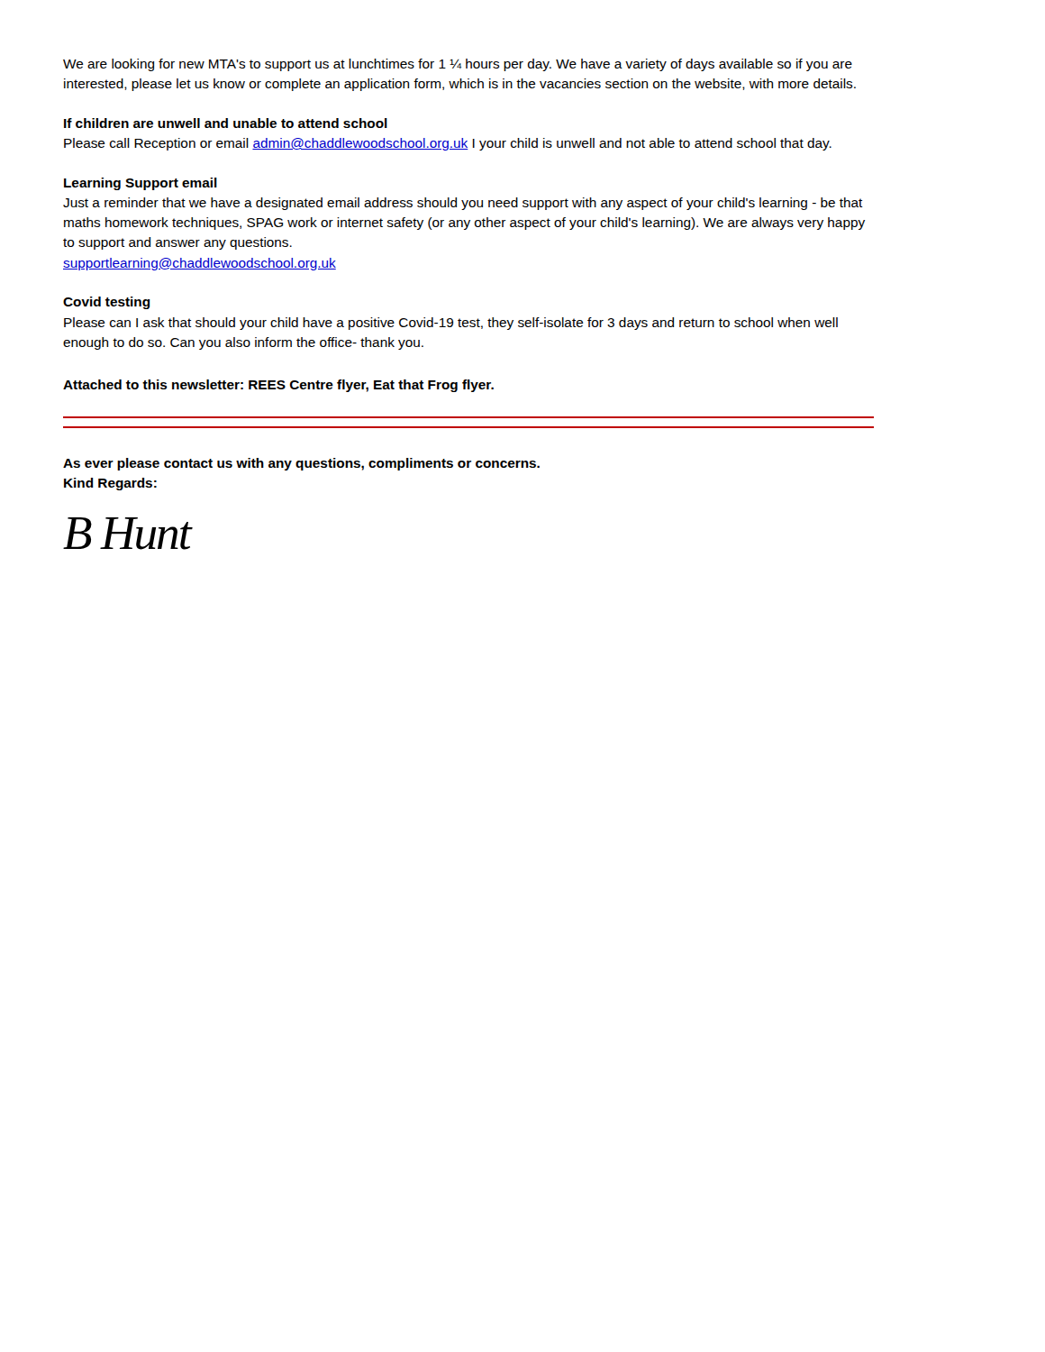We are looking for new MTA's to support us at lunchtimes for 1 ¼ hours per day. We have a variety of days available so if you are interested, please let us know or complete an application form, which is in the vacancies section on the website, with more details.
If children are unwell and unable to attend school
Please call Reception or email admin@chaddlewoodschool.org.uk I your child is unwell and not able to attend school that day.
Learning Support email
Just a reminder that we have a designated email address should you need support with any aspect of your child's learning - be that maths homework techniques, SPAG work or internet safety (or any other aspect of your child's learning). We are always very happy to support and answer any questions.
supportlearning@chaddlewoodschool.org.uk
Covid testing
Please can I ask that should your child have a positive Covid-19 test, they self-isolate for 3 days and return to school when well enough to do so. Can you also inform the office- thank you.
Attached to this newsletter: REES Centre flyer, Eat that Frog flyer.
As ever please contact us with any questions, compliments or concerns.
Kind Regards:
B Hunt